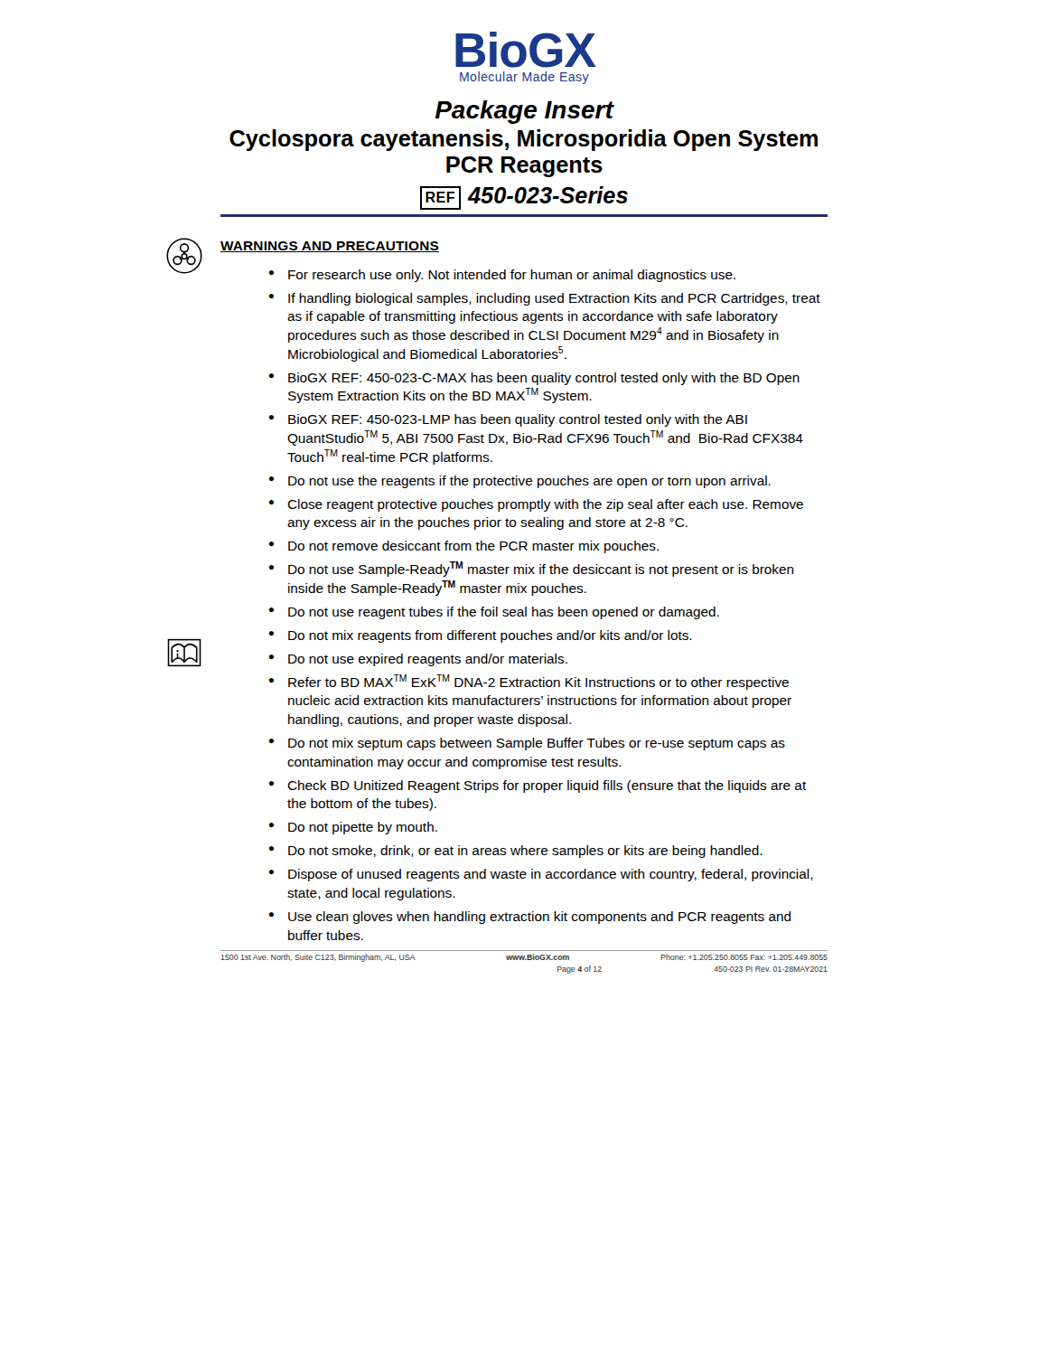Bio GX
Molecular Made Easy
Package Insert
Cyclospora cayetanensis, Microsporidia Open System
PCR Reagents
REF450-023-Series
WARNINGS AND PRECAUTIONS
For research use only. Not intended for human or animal diagnostics use.
If handling biological samples, including used Extraction Kits and PCR Cartridges, treat as if capable of transmitting infectious agents in accordance with safe laboratory procedures such as those described in CLSI Document M294 and in Biosafety in Microbiological and Biomedical Laboratories5.
BioGX REF: 450-023-C-MAX has been quality control tested only with the BD Open System Extraction Kits on the BD MAXTM System.
BioGX REF: 450-023-LMP has been quality control tested only with the ABI QuantStudioTM 5, ABI 7500 Fast Dx, Bio-Rad CFX96 TouchTM and Bio-Rad CFX384 TouchTM real-time PCR platforms.
Do not use the reagents if the protective pouches are open or torn upon arrival.
Close reagent protective pouches promptly with the zip seal after each use. Remove any excess air in the pouches prior to sealing and store at 2-8 °C.
Do not remove desiccant from the PCR master mix pouches.
Do not use Sample-ReadyTM master mix if the desiccant is not present or is broken inside the Sample-ReadyTM master mix pouches.
Do not use reagent tubes if the foil seal has been opened or damaged.
Do not mix reagents from different pouches and/or kits and/or lots.
Do not use expired reagents and/or materials.
Refer to BD MAXTM ExKTM DNA-2 Extraction Kit Instructions or to other respective nucleic acid extraction kits manufacturers’ instructions for information about proper handling, cautions, and proper waste disposal.
Do not mix septum caps between Sample Buffer Tubes or re-use septum caps as contamination may occur and compromise test results.
Check BD Unitized Reagent Strips for proper liquid fills (ensure that the liquids are at the bottom of the tubes).
Do not pipette by mouth.
Do not smoke, drink, or eat in areas where samples or kits are being handled.
Dispose of unused reagents and waste in accordance with country, federal, provincial, state, and local regulations.
Use clean gloves when handling extraction kit components and PCR reagents and buffer tubes.
1500 1st Ave. North, Suite C123, Birmingham, AL, USA
www.BioGX.com
Phone: +1.205.250.8055 Fax: +1.205.449.8055
Page 4 of 12
450-023 PI Rev. 01-28MAY2021